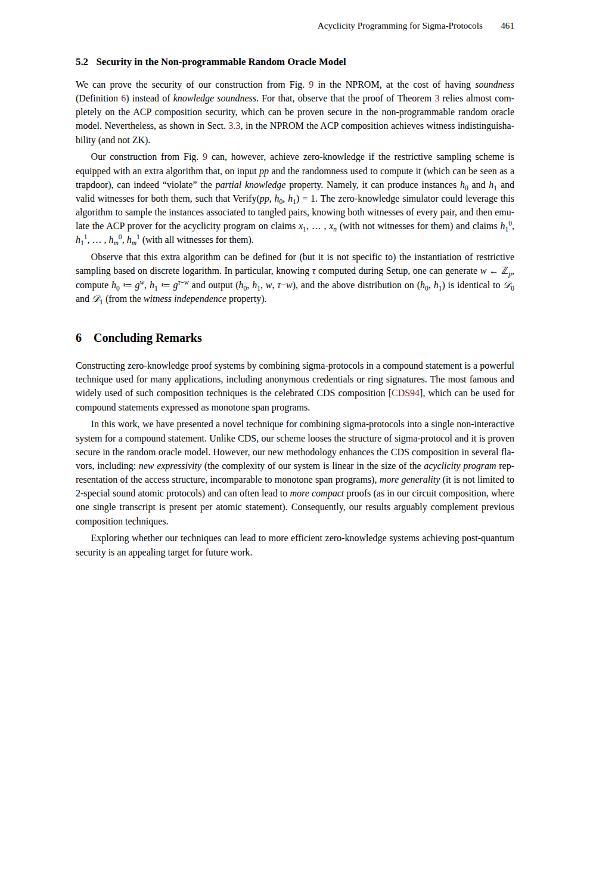Acyclicity Programming for Sigma-Protocols461
5.2 Security in the Non-programmable Random Oracle Model
We can prove the security of our construction from Fig. 9 in the NPROM, at the cost of having soundness (Definition 6) instead of knowledge soundness. For that, observe that the proof of Theorem 3 relies almost completely on the ACP composition security, which can be proven secure in the non-programmable random oracle model. Nevertheless, as shown in Sect. 3.3, in the NPROM the ACP composition achieves witness indistinguishability (and not ZK).
Our construction from Fig. 9 can, however, achieve zero-knowledge if the restrictive sampling scheme is equipped with an extra algorithm that, on input pp and the randomness used to compute it (which can be seen as a trapdoor), can indeed “violate” the partial knowledge property. Namely, it can produce instances h0 and h1 and valid witnesses for both them, such that Verify(pp, h0, h1) = 1. The zero-knowledge simulator could leverage this algorithm to sample the instances associated to tangled pairs, knowing both witnesses of every pair, and then emulate the ACP prover for the acyclicity program on claims x1, … , xn (with not witnesses for them) and claims h10, h11, … , hm0, hm1 (with all witnesses for them).
Observe that this extra algorithm can be defined for (but it is not specific to) the instantiation of restrictive sampling based on discrete logarithm. In particular, knowing τ computed during Setup, one can generate w ← ℤp, compute h0 ≔ gw, h1 ≔ gτ−w and output (h0, h1, w, τ−w), and the above distribution on (h0, h1) is identical to 𝒟0 and 𝒟1 (from the witness independence property).
6 Concluding Remarks
Constructing zero-knowledge proof systems by combining sigma-protocols in a compound statement is a powerful technique used for many applications, including anonymous credentials or ring signatures. The most famous and widely used of such composition techniques is the celebrated CDS composition [CDS94], which can be used for compound statements expressed as monotone span programs.
In this work, we have presented a novel technique for combining sigma-protocols into a single non-interactive system for a compound statement. Unlike CDS, our scheme looses the structure of sigma-protocol and it is proven secure in the random oracle model. However, our new methodology enhances the CDS composition in several flavors, including: new expressivity (the complexity of our system is linear in the size of the acyclicity program representation of the access structure, incomparable to monotone span programs), more generality (it is not limited to 2-special sound atomic protocols) and can often lead to more compact proofs (as in our circuit composition, where one single transcript is present per atomic statement). Consequently, our results arguably complement previous composition techniques.
Exploring whether our techniques can lead to more efficient zero-knowledge systems achieving post-quantum security is an appealing target for future work.